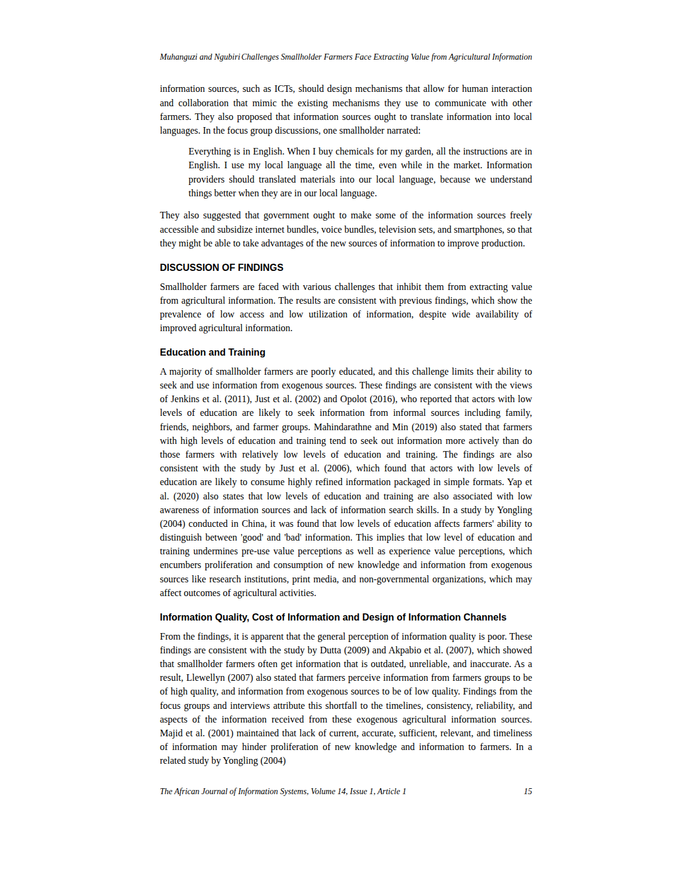Muhanguzi and Ngubiri Challenges Smallholder Farmers Face Extracting Value from Agricultural Information
information sources, such as ICTs, should design mechanisms that allow for human interaction and collaboration that mimic the existing mechanisms they use to communicate with other farmers. They also proposed that information sources ought to translate information into local languages. In the focus group discussions, one smallholder narrated:
Everything is in English. When I buy chemicals for my garden, all the instructions are in English. I use my local language all the time, even while in the market. Information providers should translated materials into our local language, because we understand things better when they are in our local language.
They also suggested that government ought to make some of the information sources freely accessible and subsidize internet bundles, voice bundles, television sets, and smartphones, so that they might be able to take advantages of the new sources of information to improve production.
Discussion of Findings
Smallholder farmers are faced with various challenges that inhibit them from extracting value from agricultural information. The results are consistent with previous findings, which show the prevalence of low access and low utilization of information, despite wide availability of improved agricultural information.
Education and Training
A majority of smallholder farmers are poorly educated, and this challenge limits their ability to seek and use information from exogenous sources. These findings are consistent with the views of Jenkins et al. (2011), Just et al. (2002) and Opolot (2016), who reported that actors with low levels of education are likely to seek information from informal sources including family, friends, neighbors, and farmer groups. Mahindarathne and Min (2019) also stated that farmers with high levels of education and training tend to seek out information more actively than do those farmers with relatively low levels of education and training. The findings are also consistent with the study by Just et al. (2006), which found that actors with low levels of education are likely to consume highly refined information packaged in simple formats. Yap et al. (2020) also states that low levels of education and training are also associated with low awareness of information sources and lack of information search skills. In a study by Yongling (2004) conducted in China, it was found that low levels of education affects farmers' ability to distinguish between 'good' and 'bad' information. This implies that low level of education and training undermines pre-use value perceptions as well as experience value perceptions, which encumbers proliferation and consumption of new knowledge and information from exogenous sources like research institutions, print media, and non-governmental organizations, which may affect outcomes of agricultural activities.
Information Quality, Cost of Information and Design of Information Channels
From the findings, it is apparent that the general perception of information quality is poor. These findings are consistent with the study by Dutta (2009) and Akpabio et al. (2007), which showed that smallholder farmers often get information that is outdated, unreliable, and inaccurate. As a result, Llewellyn (2007) also stated that farmers perceive information from farmers groups to be of high quality, and information from exogenous sources to be of low quality. Findings from the focus groups and interviews attribute this shortfall to the timelines, consistency, reliability, and aspects of the information received from these exogenous agricultural information sources. Majid et al. (2001) maintained that lack of current, accurate, sufficient, relevant, and timeliness of information may hinder proliferation of new knowledge and information to farmers. In a related study by Yongling (2004)
The African Journal of Information Systems, Volume 14, Issue 1, Article 1 15